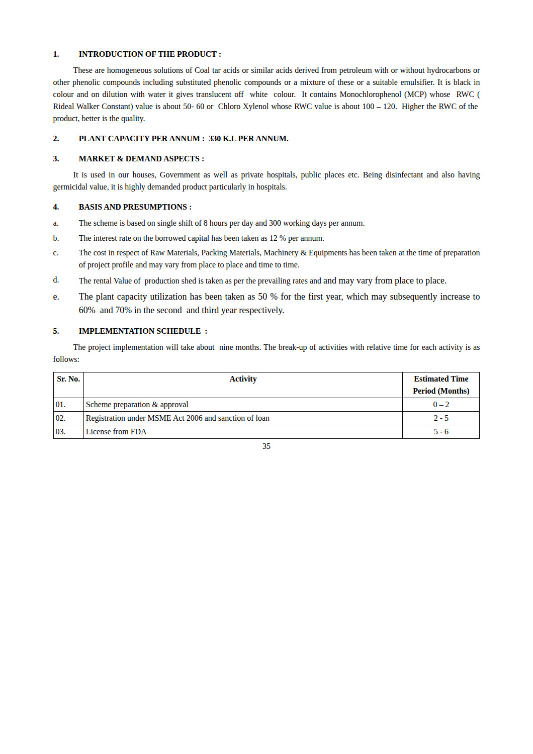1. INTRODUCTION OF THE PRODUCT :
These are homogeneous solutions of Coal tar acids or similar acids derived from petroleum with or without hydrocarbons or other phenolic compounds including substituted phenolic compounds or a mixture of these or a suitable emulsifier. It is black in colour and on dilution with water it gives translucent off white colour. It contains Monochlorophenol (MCP) whose RWC ( Rideal Walker Constant) value is about 50- 60 or Chloro Xylenol whose RWC value is about 100 – 120. Higher the RWC of the product, better is the quality.
2. PLANT CAPACITY PER ANNUM : 330 K.L PER ANNUM.
3. MARKET & DEMAND ASPECTS :
It is used in our houses, Government as well as private hospitals, public places etc. Being disinfectant and also having germicidal value, it is highly demanded product particularly in hospitals.
4. BASIS AND PRESUMPTIONS :
a. The scheme is based on single shift of 8 hours per day and 300 working days per annum.
b. The interest rate on the borrowed capital has been taken as 12 % per annum.
c. The cost in respect of Raw Materials, Packing Materials, Machinery & Equipments has been taken at the time of preparation of project profile and may vary from place to place and time to time.
d. The rental Value of production shed is taken as per the prevailing rates and and may vary from place to place.
e. The plant capacity utilization has been taken as 50 % for the first year, which may subsequently increase to 60% and 70% in the second and third year respectively.
5. IMPLEMENTATION SCHEDULE :
The project implementation will take about nine months. The break-up of activities with relative time for each activity is as follows:
| Sr. No. | Activity | Estimated Time Period (Months) |
| --- | --- | --- |
| 01. | Scheme preparation & approval | 0 – 2 |
| 02. | Registration under MSME Act 2006 and sanction of loan | 2 - 5 |
| 03. | License from FDA | 5 - 6 |
35